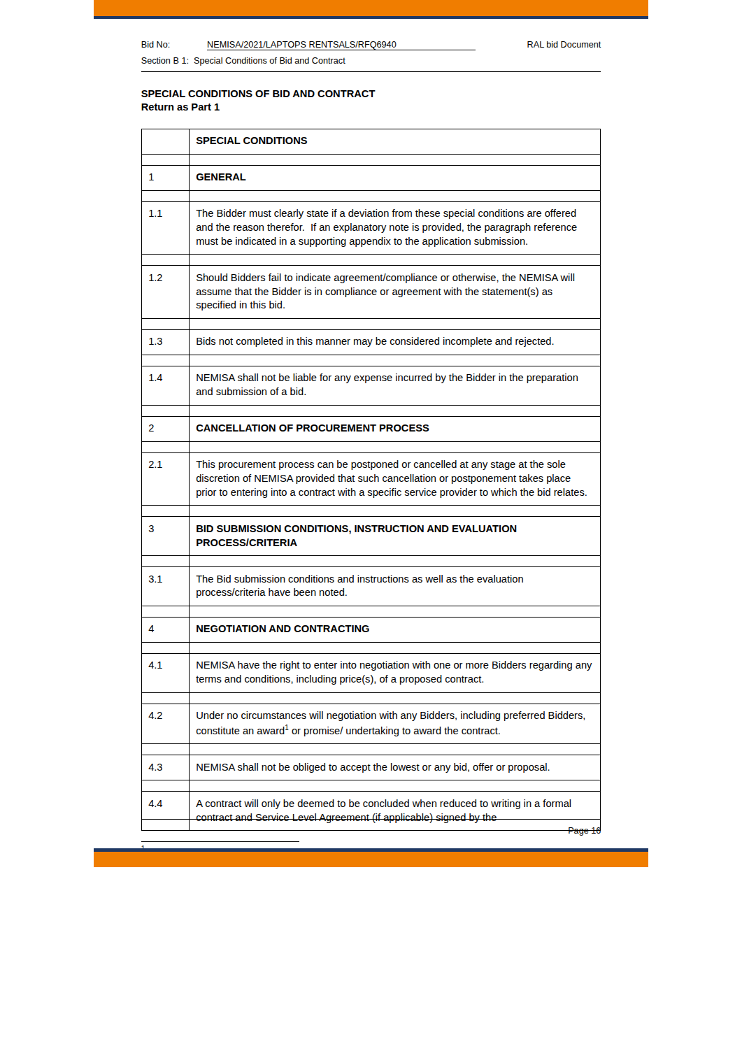Bid No: NEMISA/2021/LAPTOPS RENTSALS/RFQ6940
RAL bid Document
Section B 1: Special Conditions of Bid and Contract
SPECIAL CONDITIONS OF BID AND CONTRACT
Return as Part 1
| | SPECIAL CONDITIONS |
| 1 | GENERAL |
| 1.1 | The Bidder must clearly state if a deviation from these special conditions are offered and the reason therefor. If an explanatory note is provided, the paragraph reference must be indicated in a supporting appendix to the application submission. |
| 1.2 | Should Bidders fail to indicate agreement/compliance or otherwise, the NEMISA will assume that the Bidder is in compliance or agreement with the statement(s) as specified in this bid. |
| 1.3 | Bids not completed in this manner may be considered incomplete and rejected. |
| 1.4 | NEMISA shall not be liable for any expense incurred by the Bidder in the preparation and submission of a bid. |
| 2 | CANCELLATION OF PROCUREMENT PROCESS |
| 2.1 | This procurement process can be postponed or cancelled at any stage at the sole discretion of NEMISA provided that such cancellation or postponement takes place prior to entering into a contract with a specific service provider to which the bid relates. |
| 3 | BID SUBMISSION CONDITIONS, INSTRUCTION AND EVALUATION PROCESS/CRITERIA |
| 3.1 | The Bid submission conditions and instructions as well as the evaluation process/criteria have been noted. |
| 4 | NEGOTIATION AND CONTRACTING |
| 4.1 | NEMISA have the right to enter into negotiation with one or more Bidders regarding any terms and conditions, including price(s), of a proposed contract. |
| 4.2 | Under no circumstances will negotiation with any Bidders, including preferred Bidders, constitute an award 1 or promise/ undertaking to award the contract. |
| 4.3 | NEMISA shall not be obliged to accept the lowest or any bid, offer or proposal. |
| 4.4 | A contract will only be deemed to be concluded when reduced to writing in a formal contract and Service Level Agreement (if applicable) signed by the |
1 See GLOSSARY.
Page 16